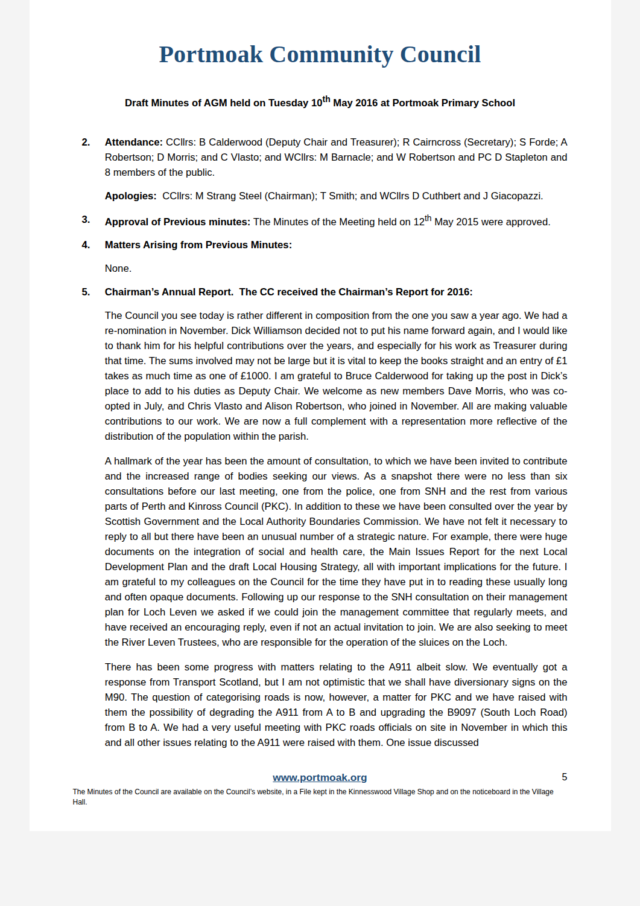Portmoak Community Council
Draft Minutes of AGM held on Tuesday 10th May 2016 at Portmoak Primary School
Attendance: CCllrs: B Calderwood (Deputy Chair and Treasurer); R Cairncross (Secretary); S Forde; A Robertson; D Morris; and C Vlasto; and WCllrs: M Barnacle; and W Robertson and PC D Stapleton and 8 members of the public.
Apologies: CCllrs: M Strang Steel (Chairman); T Smith; and WCllrs D Cuthbert and J Giacopazzi.
Approval of Previous minutes: The Minutes of the Meeting held on 12th May 2015 were approved.
Matters Arising from Previous Minutes:
None.
Chairman’s Annual Report. The CC received the Chairman’s Report for 2016:
The Council you see today is rather different in composition from the one you saw a year ago. We had a re-nomination in November. Dick Williamson decided not to put his name forward again, and I would like to thank him for his helpful contributions over the years, and especially for his work as Treasurer during that time. The sums involved may not be large but it is vital to keep the books straight and an entry of £1 takes as much time as one of £1000. I am grateful to Bruce Calderwood for taking up the post in Dick’s place to add to his duties as Deputy Chair. We welcome as new members Dave Morris, who was co-opted in July, and Chris Vlasto and Alison Robertson, who joined in November. All are making valuable contributions to our work. We are now a full complement with a representation more reflective of the distribution of the population within the parish.
A hallmark of the year has been the amount of consultation, to which we have been invited to contribute and the increased range of bodies seeking our views. As a snapshot there were no less than six consultations before our last meeting, one from the police, one from SNH and the rest from various parts of Perth and Kinross Council (PKC). In addition to these we have been consulted over the year by Scottish Government and the Local Authority Boundaries Commission. We have not felt it necessary to reply to all but there have been an unusual number of a strategic nature. For example, there were huge documents on the integration of social and health care, the Main Issues Report for the next Local Development Plan and the draft Local Housing Strategy, all with important implications for the future. I am grateful to my colleagues on the Council for the time they have put in to reading these usually long and often opaque documents. Following up our response to the SNH consultation on their management plan for Loch Leven we asked if we could join the management committee that regularly meets, and have received an encouraging reply, even if not an actual invitation to join. We are also seeking to meet the River Leven Trustees, who are responsible for the operation of the sluices on the Loch.
There has been some progress with matters relating to the A911 albeit slow. We eventually got a response from Transport Scotland, but I am not optimistic that we shall have diversionary signs on the M90. The question of categorising roads is now, however, a matter for PKC and we have raised with them the possibility of degrading the A911 from A to B and upgrading the B9097 (South Loch Road) from B to A. We had a very useful meeting with PKC roads officials on site in November in which this and all other issues relating to the A911 were raised with them. One issue discussed
www.portmoak.org5 The Minutes of the Council are available on the Council’s website, in a File kept in the Kinnesswood Village Shop and on the noticeboard in the Village Hall.